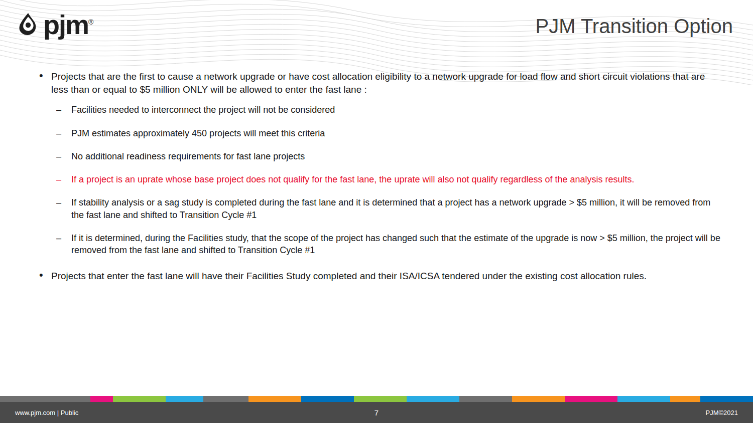pjm®
PJM Transition Option
Projects that are the first to cause a network upgrade or have cost allocation eligibility to a network upgrade for load flow and short circuit violations that are less than or equal to $5 million ONLY will be allowed to enter the fast lane :
Facilities needed to interconnect the project will not be considered
PJM estimates approximately 450 projects will meet this criteria
No additional readiness requirements for fast lane projects
If a project is an uprate whose base project does not qualify for the fast lane, the uprate will also not qualify regardless of the analysis results.
If stability analysis or a sag study is completed during the fast lane and it is determined that a project has a network upgrade > $5 million, it will be removed from the fast lane and shifted to Transition Cycle #1
If it is determined, during the Facilities study, that the scope of the project has changed such that the estimate of the upgrade is now > $5 million, the project will be removed from the fast lane and shifted to Transition Cycle #1
Projects that enter the fast lane will have their Facilities Study completed and their ISA/ICSA tendered under the existing cost allocation rules.
www.pjm.com | Public
7
PJM©2021